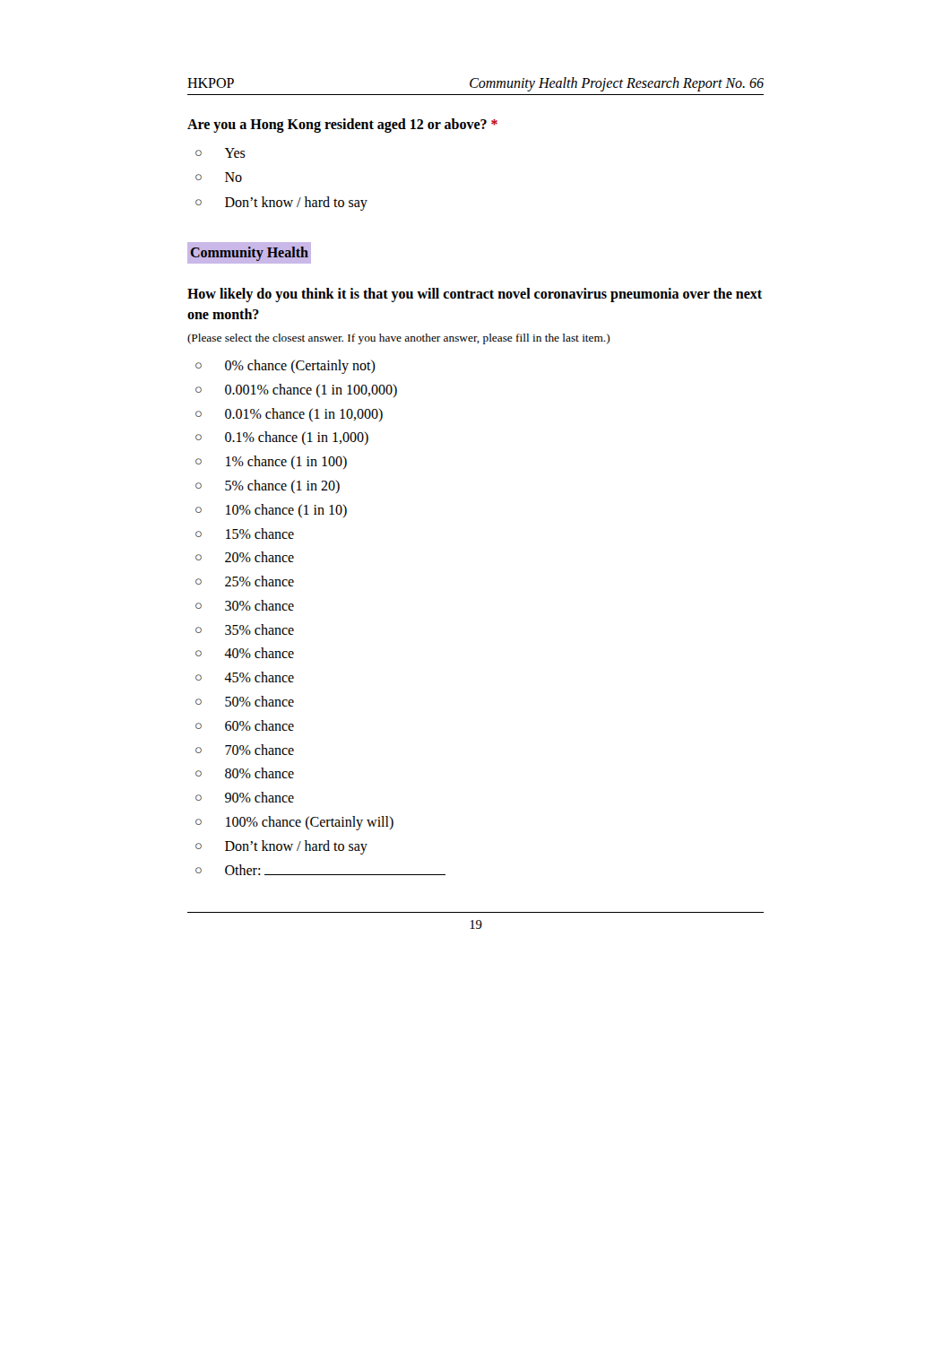HKPOP Community Health Project Research Report No. 66
Are you a Hong Kong resident aged 12 or above? *
Yes
No
Don’t know / hard to say
Community Health
How likely do you think it is that you will contract novel coronavirus pneumonia over the next one month?
(Please select the closest answer. If you have another answer, please fill in the last item.)
0% chance (Certainly not)
0.001% chance (1 in 100,000)
0.01% chance (1 in 10,000)
0.1% chance (1 in 1,000)
1% chance (1 in 100)
5% chance (1 in 20)
10% chance (1 in 10)
15% chance
20% chance
25% chance
30% chance
35% chance
40% chance
45% chance
50% chance
60% chance
70% chance
80% chance
90% chance
100% chance (Certainly will)
Don’t know / hard to say
Other:
19